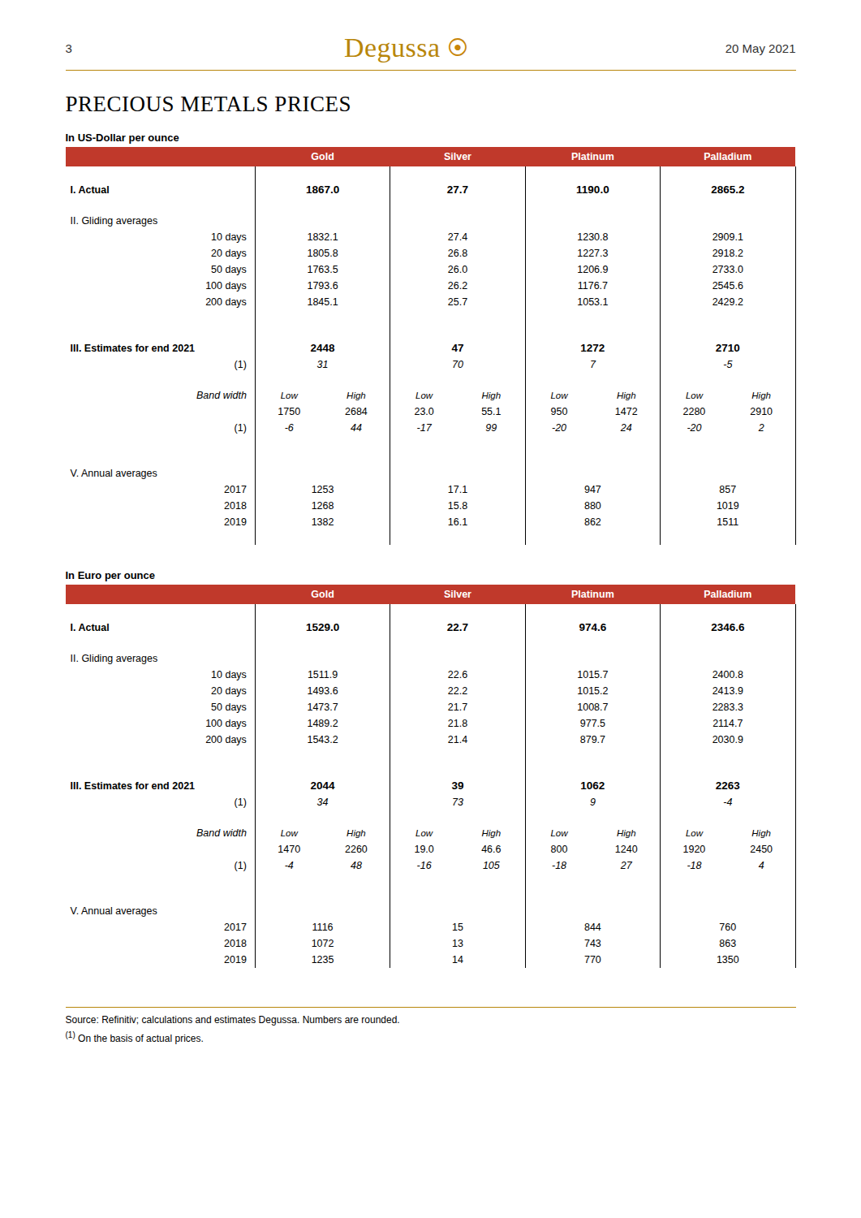3
Degussa⦿
20 May 2021
PRECIOUS METALS PRICES
In US-Dollar per ounce
| | Gold | Silver | Platinum | Palladium |
| --- | --- | --- | --- | --- |
| I. Actual | 1867.0 | 27.7 | 1190.0 | 2865.2 |
| II. Gliding averages | | | | |
| 10 days | 1832.1 | 27.4 | 1230.8 | 2909.1 |
| 20 days | 1805.8 | 26.8 | 1227.3 | 2918.2 |
| 50 days | 1763.5 | 26.0 | 1206.9 | 2733.0 |
| 100 days | 1793.6 | 26.2 | 1176.7 | 2545.6 |
| 200 days | 1845.1 | 25.7 | 1053.1 | 2429.2 |
| III. Estimates for end 2021 | 2448 | 47 | 1272 | 2710 |
| (1) | 31 | 70 | 7 | -5 |
| Band width | / Low / High / | / Low / High / | / Low / High / | / Low / High / |
| | / 1750 / 2684 / | / 23.0 / 55.1 / | / 950 / 1472 / | / 2280 / 2910 / |
| (1) | / -6 / 44 / | / -17 / 99 / | / -20 / 24 / | / -20 / 2 / |
| V. Annual averages | | | | |
| 2017 | 1253 | 17.1 | 947 | 857 |
| 2018 | 1268 | 15.8 | 880 | 1019 |
| 2019 | 1382 | 16.1 | 862 | 1511 |
In Euro per ounce
| | Gold | Silver | Platinum | Palladium |
| --- | --- | --- | --- | --- |
| I. Actual | 1529.0 | 22.7 | 974.6 | 2346.6 |
| II. Gliding averages | | | | |
| 10 days | 1511.9 | 22.6 | 1015.7 | 2400.8 |
| 20 days | 1493.6 | 22.2 | 1015.2 | 2413.9 |
| 50 days | 1473.7 | 21.7 | 1008.7 | 2283.3 |
| 100 days | 1489.2 | 21.8 | 977.5 | 2114.7 |
| 200 days | 1543.2 | 21.4 | 879.7 | 2030.9 |
| III. Estimates for end 2021 | 2044 | 39 | 1062 | 2263 |
| (1) | 34 | 73 | 9 | -4 |
| Band width | / Low / High / | / Low / High / | / Low / High / | / Low / High / |
| | / 1470 / 2260 / | / 19.0 / 46.6 / | / 800 / 1240 / | / 1920 / 2450 / |
| (1) | / -4 / 48 / | / -16 / 105 / | / -18 / 27 / | / -18 / 4 / |
| V. Annual averages | | | | |
| 2017 | 1116 | 15 | 844 | 760 |
| 2018 | 1072 | 13 | 743 | 863 |
| 2019 | 1235 | 14 | 770 | 1350 |
Source: Refinitiv; calculations and estimates Degussa. Numbers are rounded.
(1) On the basis of actual prices.